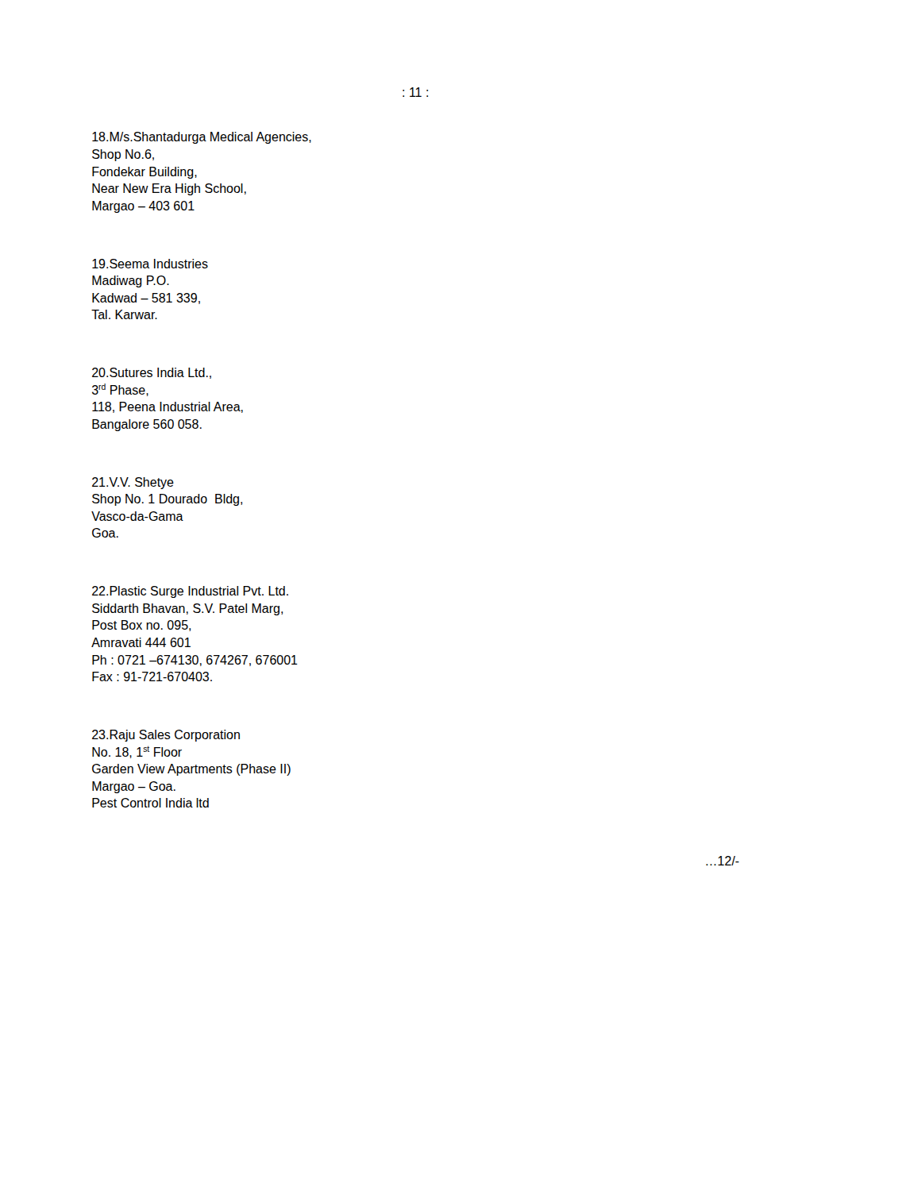: 11 :
18.M/s.Shantadurga Medical Agencies,
Shop No.6,
Fondekar Building,
Near New Era High School,
Margao – 403 601
19.Seema Industries
Madiwag P.O.
Kadwad – 581 339,
Tal. Karwar.
20.Sutures India Ltd.,
3rd Phase,
118, Peena Industrial Area,
Bangalore 560 058.
21.V.V. Shetye
Shop No. 1 Dourado Bldg,
Vasco-da-Gama
Goa.
22.Plastic Surge Industrial Pvt. Ltd.
Siddarth Bhavan, S.V. Patel Marg,
Post Box no. 095,
Amravati 444 601
Ph : 0721 –674130, 674267, 676001
Fax : 91-721-670403.
23.Raju Sales Corporation
No. 18, 1st Floor
Garden View Apartments (Phase II)
Margao – Goa.
Pest Control India ltd
…12/-